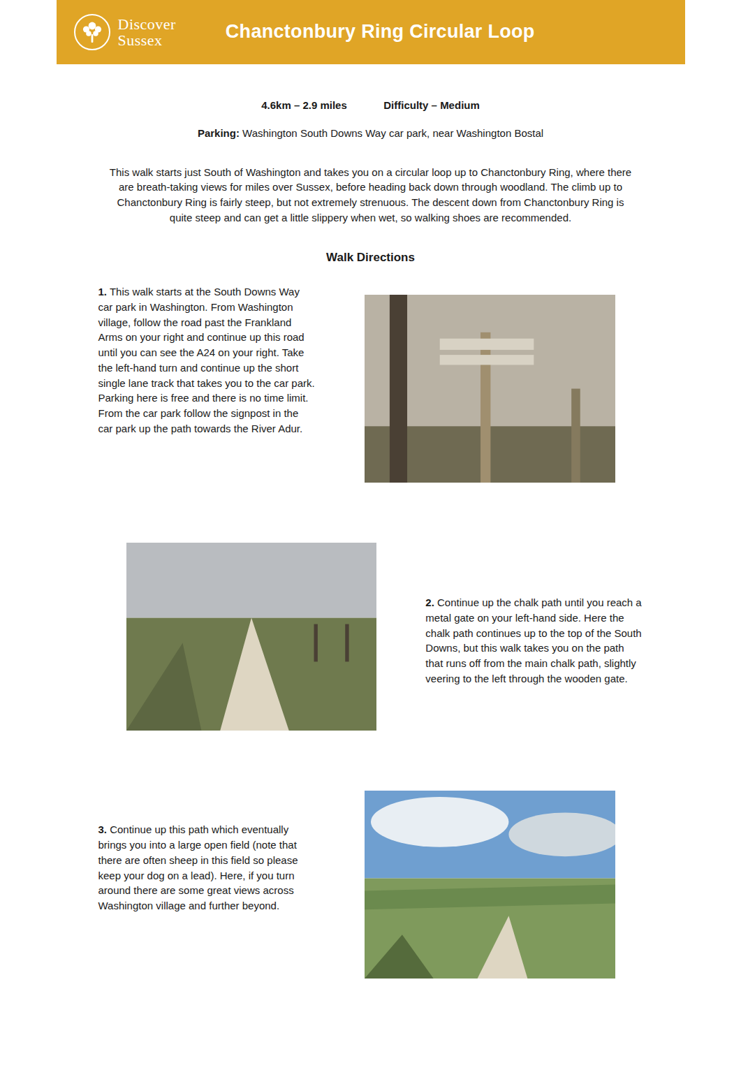Discover
Sussex
Chanctonbury Ring Circular Loop
4.6km – 2.9 miles Difficulty – Medium
Parking: Washington South Downs Way car park, near Washington Bostal
This walk starts just South of Washington and takes you on a circular loop up to Chanctonbury Ring, where there are breath-taking views for miles over Sussex, before heading back down through woodland. The climb up to Chanctonbury Ring is fairly steep, but not extremely strenuous. The descent down from Chanctonbury Ring is quite steep and can get a little slippery when wet, so walking shoes are recommended.
Walk Directions
1. This walk starts at the South Downs Way car park in Washington. From Washington village, follow the road past the Frankland Arms on your right and continue up this road until you can see the A24 on your right. Take the left-hand turn and continue up the short single lane track that takes you to the car park. Parking here is free and there is no time limit. From the car park follow the signpost in the car park up the path towards the River Adur.
2. Continue up the chalk path until you reach a metal gate on your left-hand side. Here the chalk path continues up to the top of the South Downs, but this walk takes you on the path that runs off from the main chalk path, slightly veering to the left through the wooden gate.
3. Continue up this path which eventually brings you into a large open field (note that there are often sheep in this field so please keep your dog on a lead). Here, if you turn around there are some great views across Washington village and further beyond.